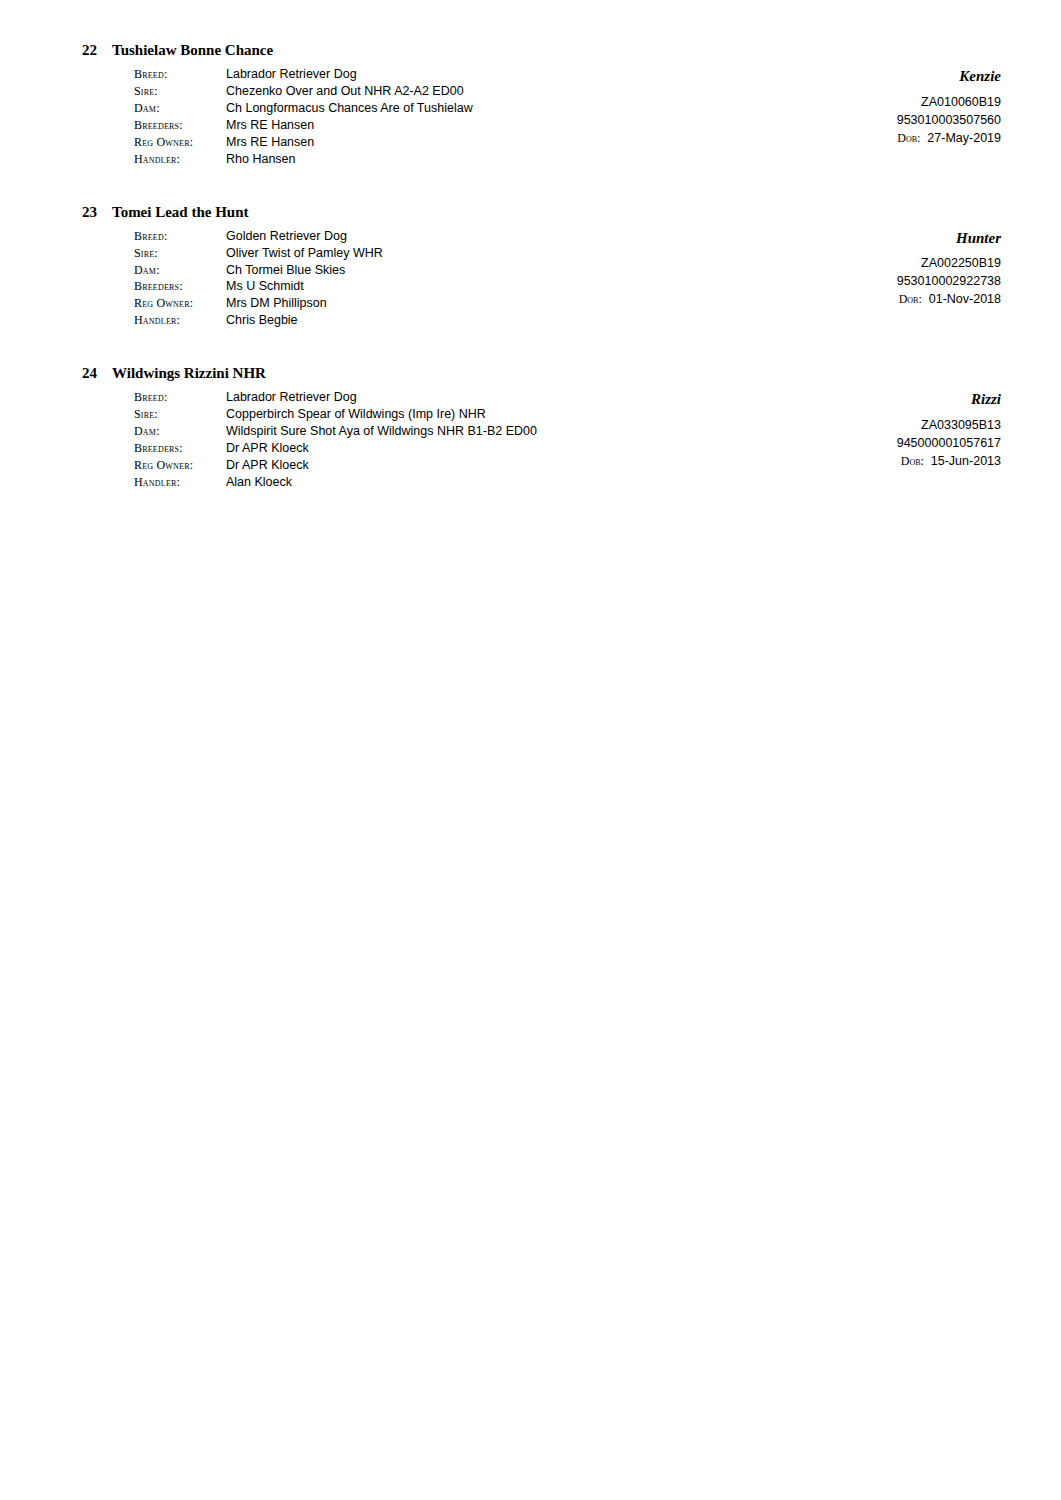22
Tushielaw Bonne Chance
Breed:
Labrador Retriever Dog
Sire:
Chezenko Over and Out NHR A2-A2 ED00
Dam:
Ch Longformacus Chances Are of Tushielaw
Breeders:
Mrs RE Hansen
Reg Owner:
Mrs RE Hansen
Handler:
Rho Hansen
Kenzie
ZA010060B19
953010003507560
Dob: 27-May-2019
23
Tomei Lead the Hunt
Breed:
Golden Retriever Dog
Sire:
Oliver Twist of Pamley WHR
Dam:
Ch Tormei Blue Skies
Breeders:
Ms U Schmidt
Reg Owner:
Mrs DM Phillipson
Handler:
Chris Begbie
Hunter
ZA002250B19
953010002922738
Dob: 01-Nov-2018
24
Wildwings Rizzini NHR
Breed:
Labrador Retriever Dog
Sire:
Copperbirch Spear of Wildwings (Imp Ire) NHR
Dam:
Wildspirit Sure Shot Aya of Wildwings NHR B1-B2 ED00
Breeders:
Dr APR Kloeck
Reg Owner:
Dr APR Kloeck
Handler:
Alan Kloeck
Rizzi
ZA033095B13
945000001057617
Dob: 15-Jun-2013